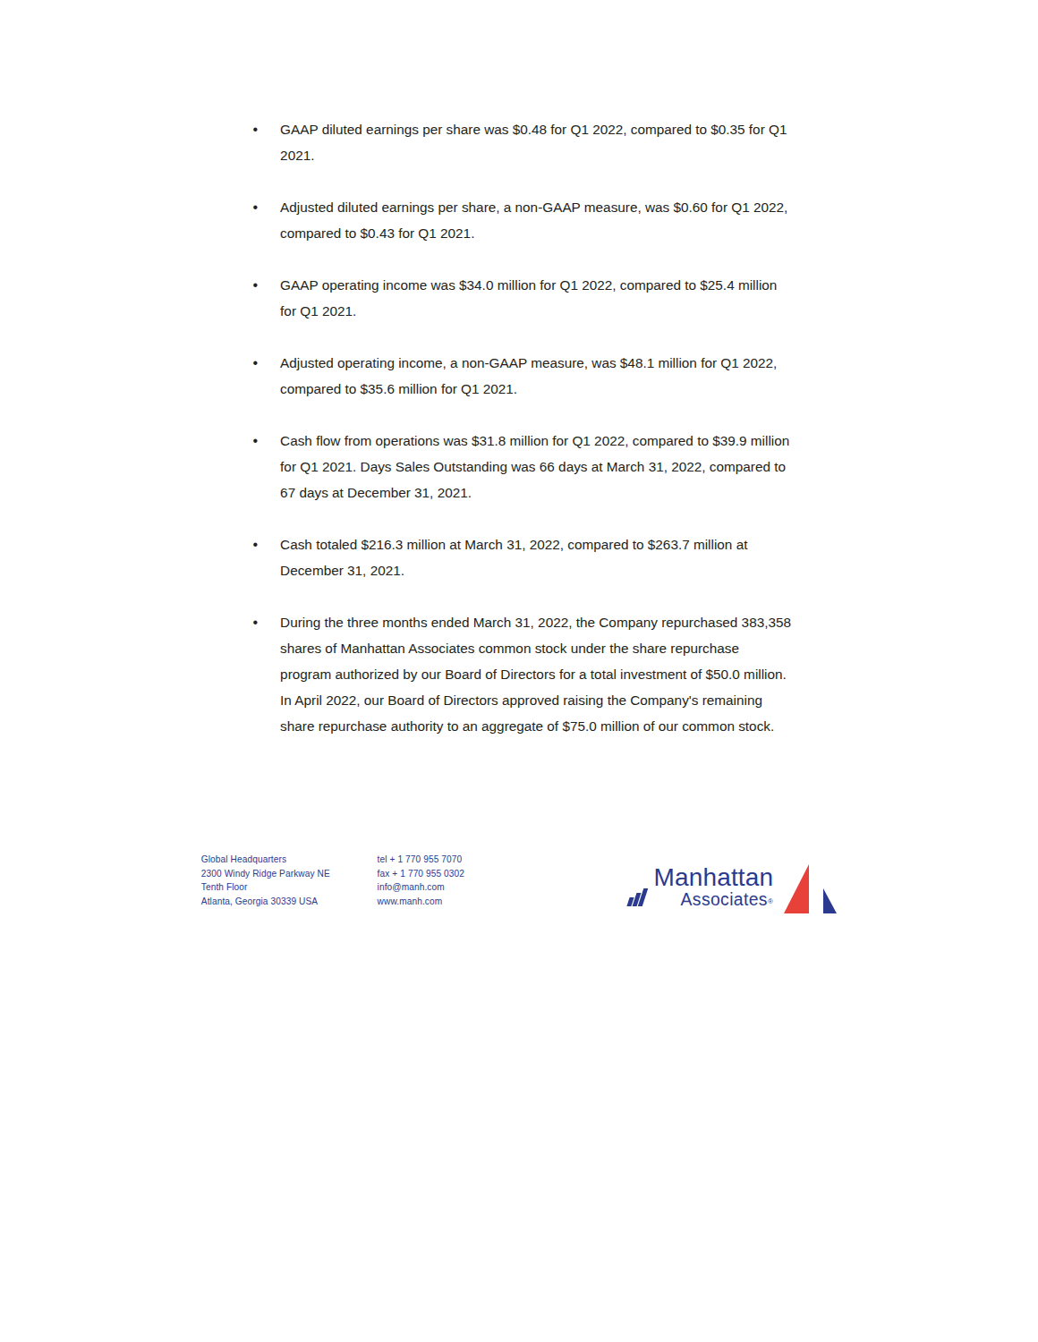GAAP diluted earnings per share was $0.48 for Q1 2022, compared to $0.35 for Q1 2021.
Adjusted diluted earnings per share, a non-GAAP measure, was $0.60 for Q1 2022, compared to $0.43 for Q1 2021.
GAAP operating income was $34.0 million for Q1 2022, compared to $25.4 million for Q1 2021.
Adjusted operating income, a non-GAAP measure, was $48.1 million for Q1 2022, compared to $35.6 million for Q1 2021.
Cash flow from operations was $31.8 million for Q1 2022, compared to $39.9 million for Q1 2021. Days Sales Outstanding was 66 days at March 31, 2022, compared to 67 days at December 31, 2021.
Cash totaled $216.3 million at March 31, 2022, compared to $263.7 million at December 31, 2021.
During the three months ended March 31, 2022, the Company repurchased 383,358 shares of Manhattan Associates common stock under the share repurchase program authorized by our Board of Directors for a total investment of $50.0 million. In April 2022, our Board of Directors approved raising the Company's remaining share repurchase authority to an aggregate of $75.0 million of our common stock.
Global Headquarters
2300 Windy Ridge Parkway NE
Tenth Floor
Atlanta, Georgia 30339 USA
tel + 1 770 955 7070
fax + 1 770 955 0302
info@manh.com
www.manh.com
Manhattan
Associates®